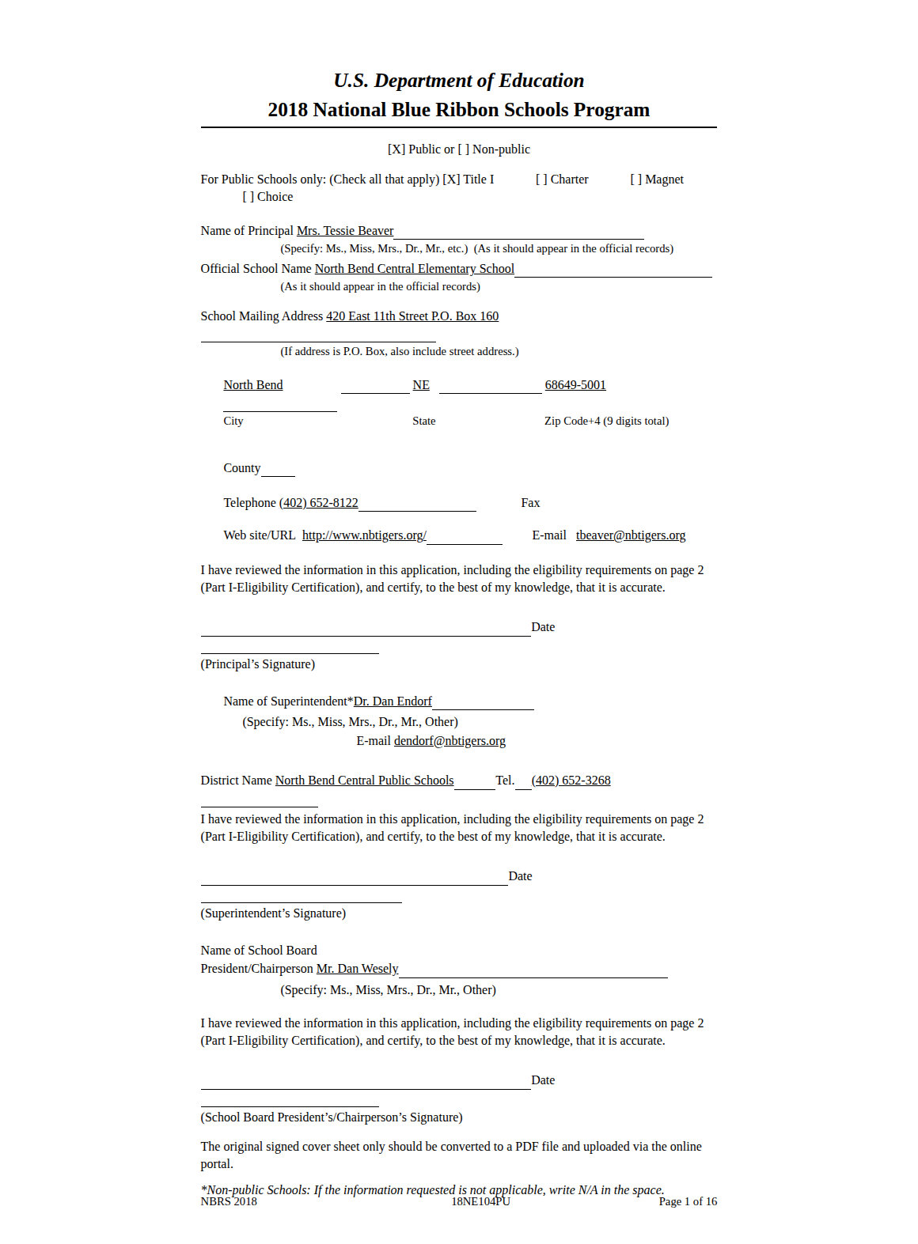U.S. Department of Education
2018 National Blue Ribbon Schools Program
[X] Public or [ ] Non-public
For Public Schools only: (Check all that apply) [X] Title I [ ] Charter [ ] Magnet [ ] Choice
Name of Principal Mrs. Tessie Beaver
(Specify: Ms., Miss, Mrs., Dr., Mr., etc.) (As it should appear in the official records)
Official School Name North Bend Central Elementary School
(As it should appear in the official records)
School Mailing Address 420 East 11th Street P.O. Box 160
(If address is P.O. Box, also include street address.)
North Bend NE 68649-5001
City State Zip Code+4 (9 digits total)
County
Telephone (402) 652-8122 Fax
Web site/URL http://www.nbtigers.org/ E-mail tbeaver@nbtigers.org
I have reviewed the information in this application, including the eligibility requirements on page 2 (Part I-Eligibility Certification), and certify, to the best of my knowledge, that it is accurate.
Date
(Principal’s Signature)
Name of Superintendent*Dr. Dan Endorf
(Specify: Ms., Miss, Mrs., Dr., Mr., Other)
E-mail dendorf@nbtigers.org
District Name North Bend Central Public Schools Tel. (402) 652-3268
I have reviewed the information in this application, including the eligibility requirements on page 2 (Part I-Eligibility Certification), and certify, to the best of my knowledge, that it is accurate.
Date
(Superintendent’s Signature)
Name of School Board
President/Chairperson Mr. Dan Wesely
(Specify: Ms., Miss, Mrs., Dr., Mr., Other)
I have reviewed the information in this application, including the eligibility requirements on page 2 (Part I-Eligibility Certification), and certify, to the best of my knowledge, that it is accurate.
Date
(School Board President’s/Chairperson’s Signature)
The original signed cover sheet only should be converted to a PDF file and uploaded via the online portal.
*Non-public Schools: If the information requested is not applicable, write N/A in the space.
NBRS 2018
18NE104PU
Page 1 of 16